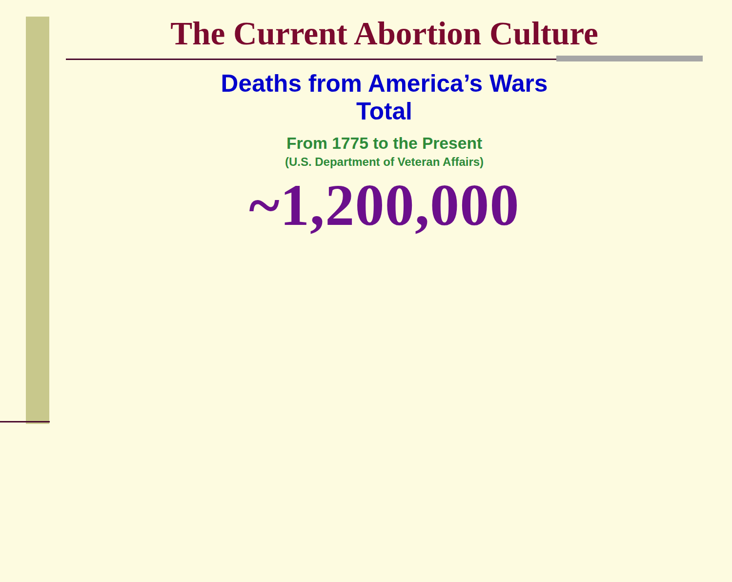The Current Abortion Culture
Deaths from America’s Wars
Total
From 1775 to the Present
(U.S. Department of Veteran Affairs)
~1,200,000